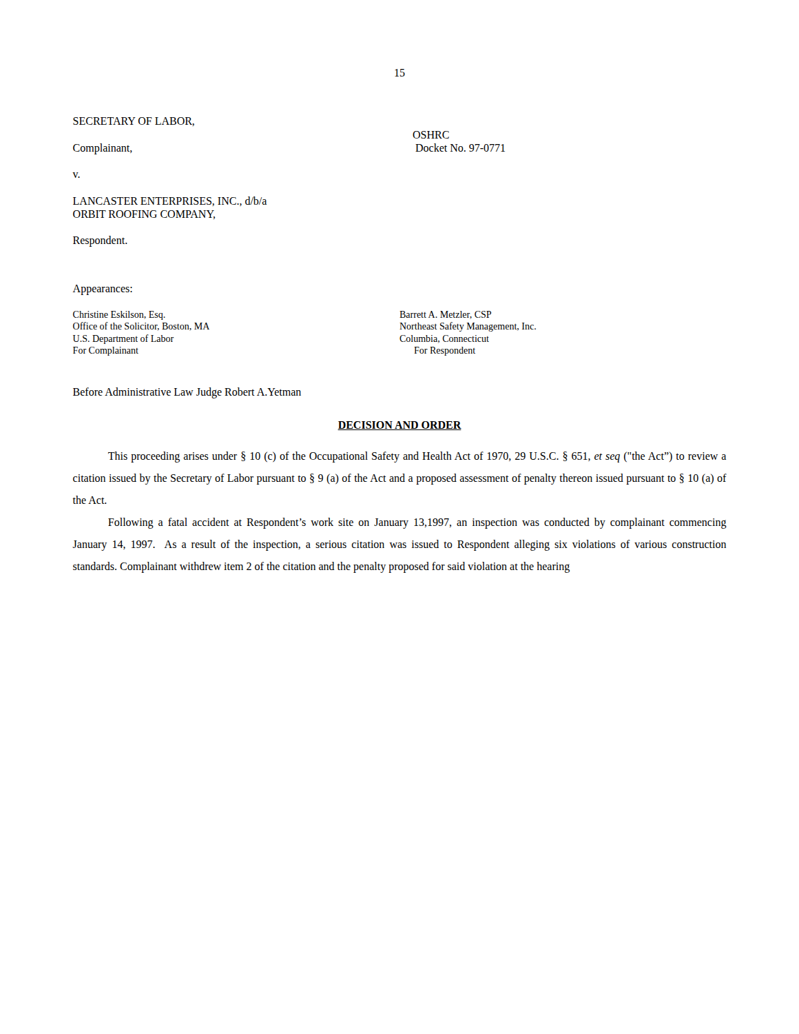15
| SECRETARY OF LABOR, | |
| | OSHRC |
| Complainant, | Docket No. 97-0771 |
| v. | |
| LANCASTER ENTERPRISES, INC., d/b/a ORBIT ROOFING COMPANY, | |
| Respondent. | |
Appearances:
| Christine Eskilson, Esq. | Barrett A. Metzler, CSP |
| Office of the Solicitor, Boston, MA | Northeast Safety Management, Inc. |
| U.S. Department of Labor | Columbia, Connecticut |
| For Complainant | For Respondent |
Before Administrative Law Judge Robert A.Yetman
DECISION AND ORDER
This proceeding arises under § 10 (c) of the Occupational Safety and Health Act of 1970, 29 U.S.C. § 651, et seq ("the Act”) to review a citation issued by the Secretary of Labor pursuant to § 9 (a) of the Act and a proposed assessment of penalty thereon issued pursuant to § 10 (a) of the Act.
Following a fatal accident at Respondent’s work site on January 13,1997, an inspection was conducted by complainant commencing January 14, 1997. As a result of the inspection, a serious citation was issued to Respondent alleging six violations of various construction standards. Complainant withdrew item 2 of the citation and the penalty proposed for said violation at the hearing